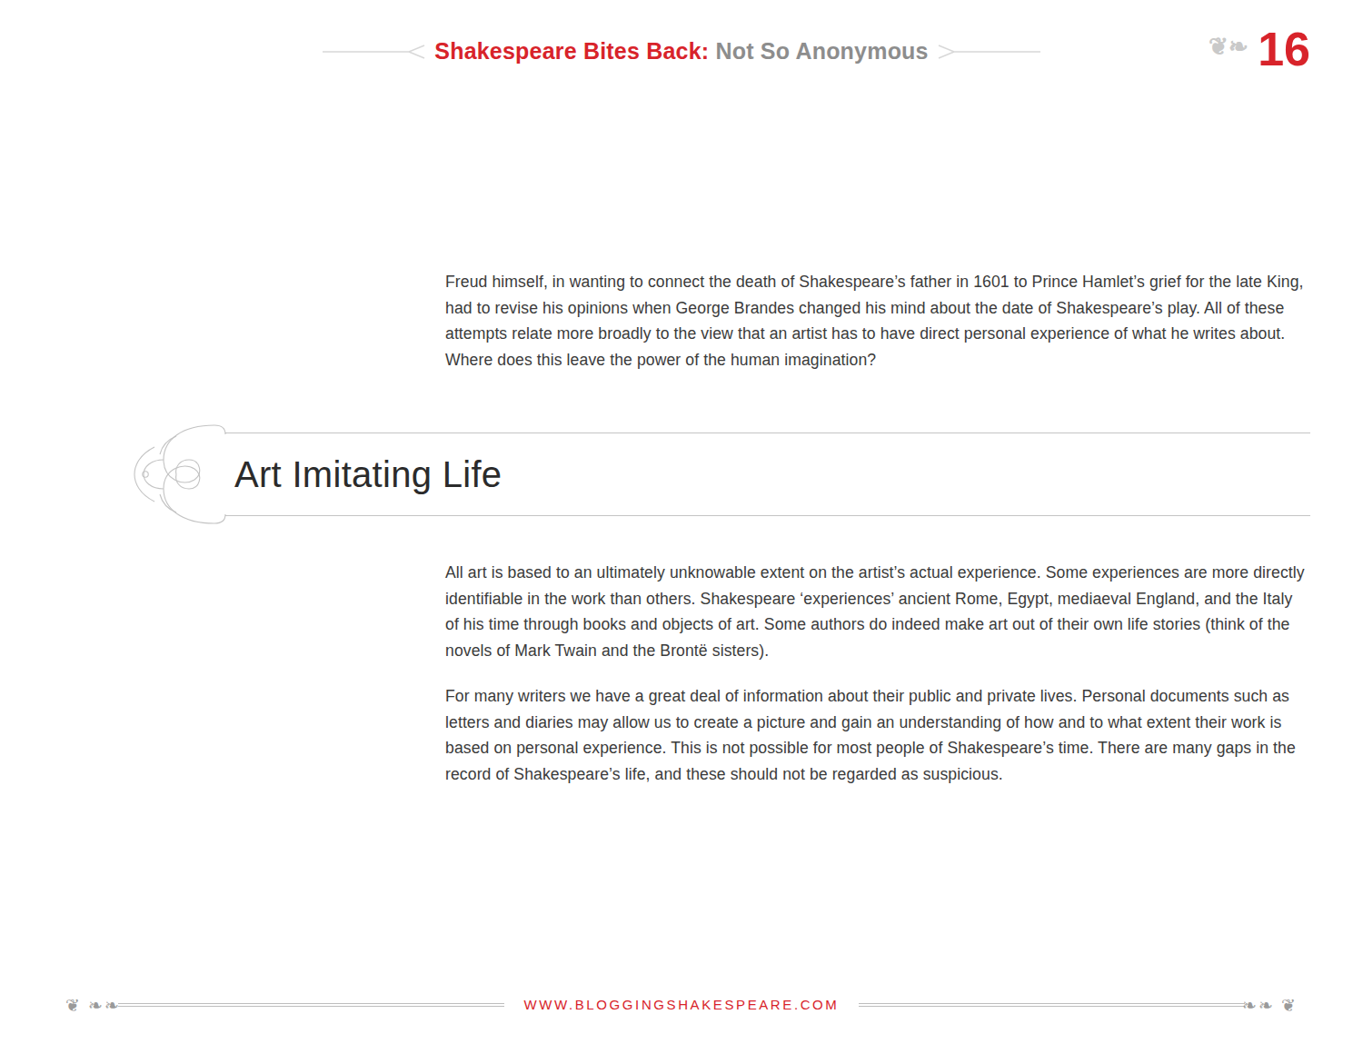Shakespeare Bites Back: Not So Anonymous
❦❧16
Freud himself, in wanting to connect the death of Shakespeare’s father in 1601 to Prince Hamlet’s grief for the late King, had to revise his opinions when George Brandes changed his mind about the date of Shakespeare’s play. All of these attempts relate more broadly to the view that an artist has to have direct personal experience of what he writes about. Where does this leave the power of the human imagination?
Art Imitating Life
All art is based to an ultimately unknowable extent on the artist’s actual experience. Some experiences are more directly identifiable in the work than others. Shakespeare ‘experiences’ ancient Rome, Egypt, mediaeval England, and the Italy of his time through books and objects of art. Some authors do indeed make art out of their own life stories (think of the novels of Mark Twain and the Brontë sisters).
For many writers we have a great deal of information about their public and private lives. Personal documents such as letters and diaries may allow us to create a picture and gain an understanding of how and to what extent their work is based on personal experience. This is not possible for most people of Shakespeare’s time. There are many gaps in the record of Shakespeare’s life, and these should not be regarded as suspicious.
❦ ❧❧
❧❧ ❦
WWW.BLOGGINGSHAKESPEARE.COM